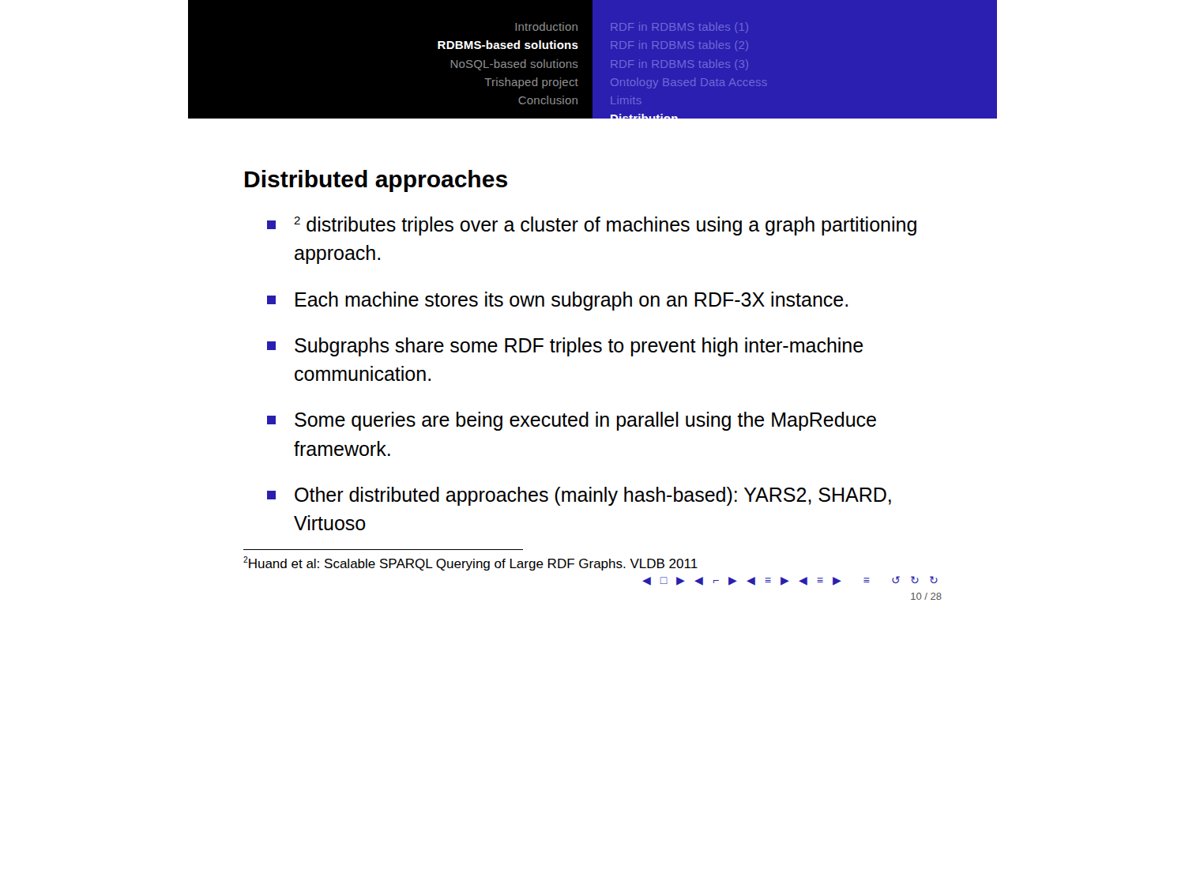Introduction
RDBMS-based solutions
NoSQL-based solutions
Trishaped project
Conclusion
RDF in RDBMS tables (1)
RDF in RDBMS tables (2)
RDF in RDBMS tables (3)
Ontology Based Data Access
Limits
Distribution
Distributed approaches
2 distributes triples over a cluster of machines using a graph partitioning approach.
Each machine stores its own subgraph on an RDF-3X instance.
Subgraphs share some RDF triples to prevent high inter-machine communication.
Some queries are being executed in parallel using the MapReduce framework.
Other distributed approaches (mainly hash-based): YARS2, SHARD, Virtuoso
2Huand et al: Scalable SPARQL Querying of Large RDF Graphs. VLDB 2011
◀ □ ▶ ◀ ⌐ ▶ ◀ ≡ ▶ ◀ ≡ ▶ ≡ ↺ ↻ ↻
10 / 28